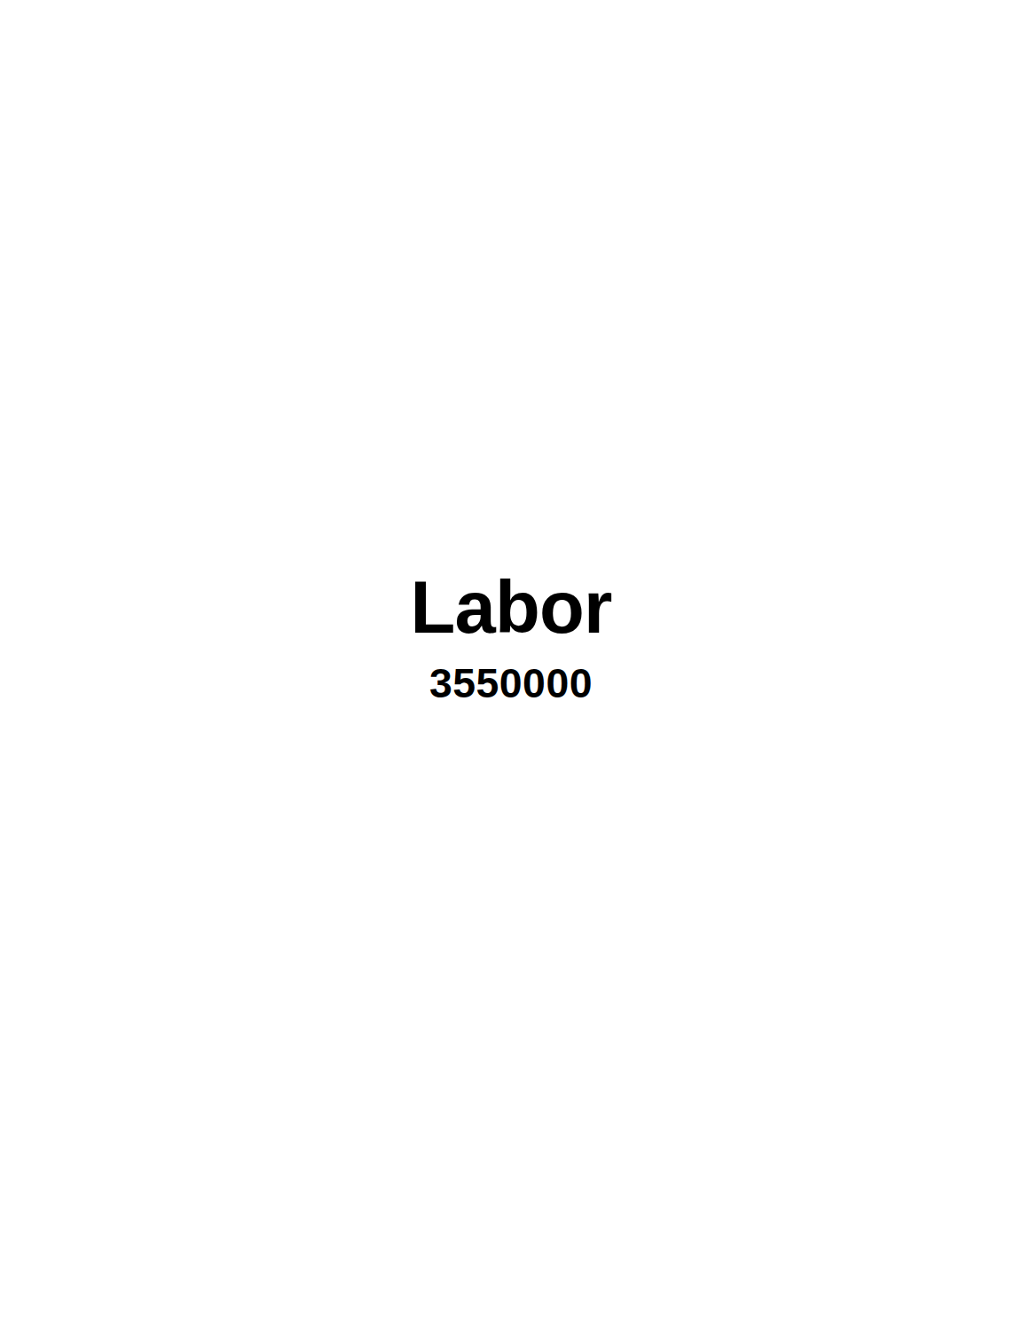Labor
3550000